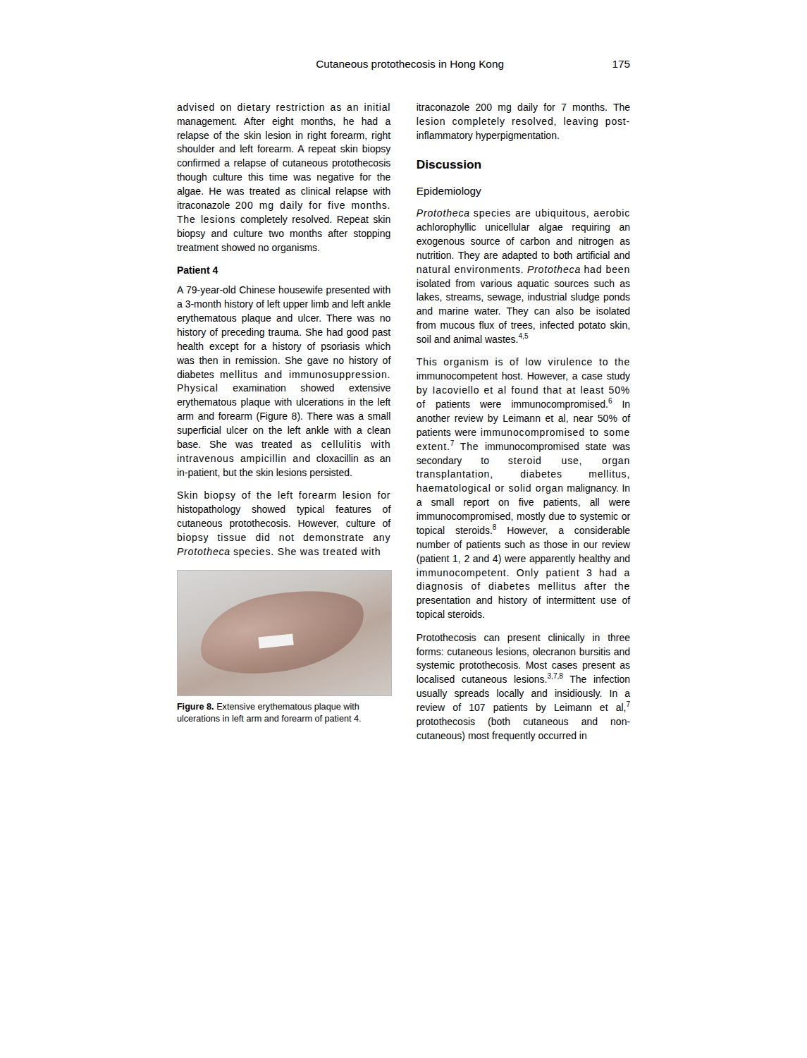Cutaneous protothecosis in Hong Kong 175
advised on dietary restriction as an initial management. After eight months, he had a relapse of the skin lesion in right forearm, right shoulder and left forearm. A repeat skin biopsy confirmed a relapse of cutaneous protothecosis though culture this time was negative for the algae. He was treated as clinical relapse with itraconazole 200 mg daily for five months. The lesions completely resolved. Repeat skin biopsy and culture two months after stopping treatment showed no organisms.
Patient 4
A 79-year-old Chinese housewife presented with a 3-month history of left upper limb and left ankle erythematous plaque and ulcer. There was no history of preceding trauma. She had good past health except for a history of psoriasis which was then in remission. She gave no history of diabetes mellitus and immunosuppression. Physical examination showed extensive erythematous plaque with ulcerations in the left arm and forearm (Figure 8). There was a small superficial ulcer on the left ankle with a clean base. She was treated as cellulitis with intravenous ampicillin and cloxacillin as an in-patient, but the skin lesions persisted.
Skin biopsy of the left forearm lesion for histopathology showed typical features of cutaneous protothecosis. However, culture of biopsy tissue did not demonstrate any Prototheca species. She was treated with
Figure 8. Extensive erythematous plaque with ulcerations in left arm and forearm of patient 4.
itraconazole 200 mg daily for 7 months. The lesion completely resolved, leaving post-inflammatory hyperpigmentation.
Discussion
Epidemiology
Prototheca species are ubiquitous, aerobic achlorophyllic unicellular algae requiring an exogenous source of carbon and nitrogen as nutrition. They are adapted to both artificial and natural environments. Prototheca had been isolated from various aquatic sources such as lakes, streams, sewage, industrial sludge ponds and marine water. They can also be isolated from mucous flux of trees, infected potato skin, soil and animal wastes.4,5
This organism is of low virulence to the immunocompetent host. However, a case study by Iacoviello et al found that at least 50% of patients were immunocompromised.6 In another review by Leimann et al, near 50% of patients were immunocompromised to some extent.7 The immunocompromised state was secondary to steroid use, organ transplantation, diabetes mellitus, haematological or solid organ malignancy. In a small report on five patients, all were immunocompromised, mostly due to systemic or topical steroids.8 However, a considerable number of patients such as those in our review (patient 1, 2 and 4) were apparently healthy and immunocompetent. Only patient 3 had a diagnosis of diabetes mellitus after the presentation and history of intermittent use of topical steroids.
Protothecosis can present clinically in three forms: cutaneous lesions, olecranon bursitis and systemic protothecosis. Most cases present as localised cutaneous lesions.3,7,8 The infection usually spreads locally and insidiously. In a review of 107 patients by Leimann et al,7 protothecosis (both cutaneous and non-cutaneous) most frequently occurred in